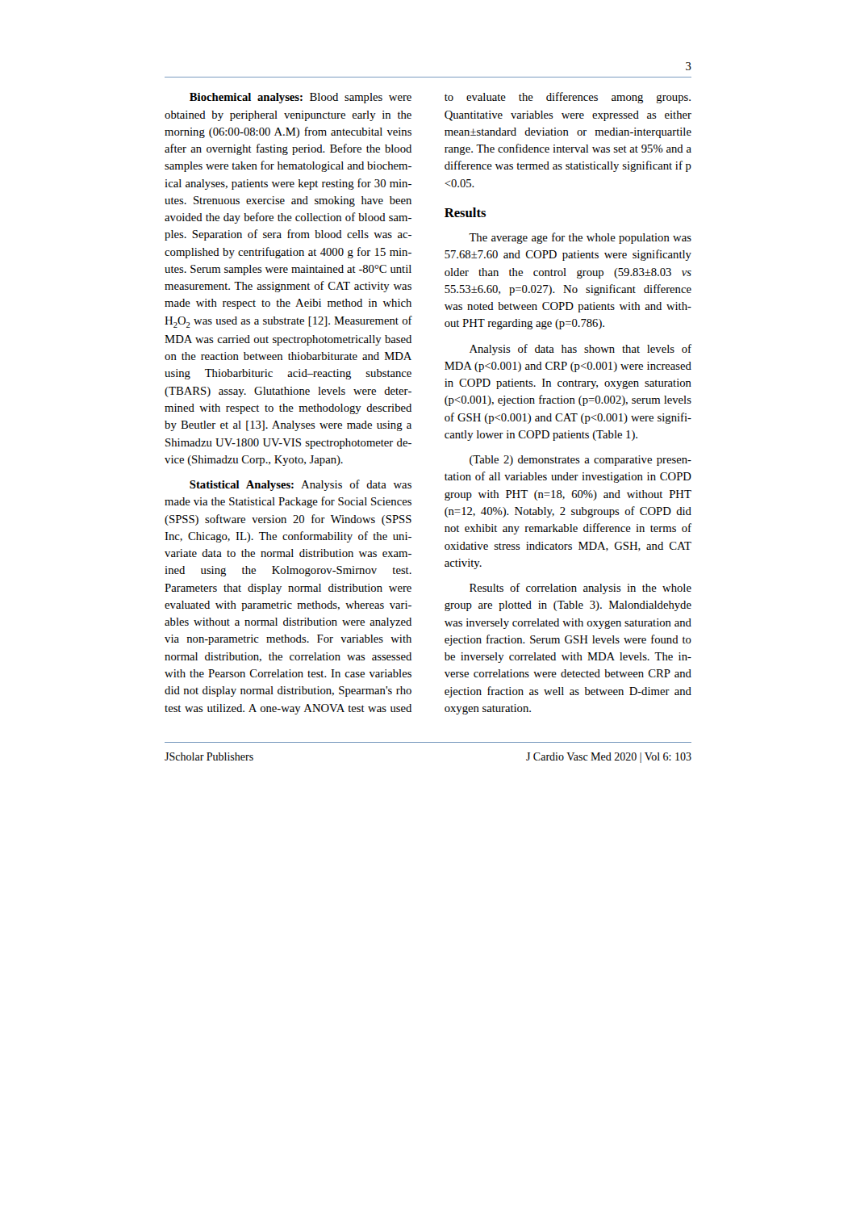3
Biochemical analyses: Blood samples were obtained by peripheral venipuncture early in the morning (06:00-08:00 A.M) from antecubital veins after an overnight fasting period. Before the blood samples were taken for hematological and biochemical analyses, patients were kept resting for 30 minutes. Strenuous exercise and smoking have been avoided the day before the collection of blood samples. Separation of sera from blood cells was accomplished by centrifugation at 4000 g for 15 minutes. Serum samples were maintained at -80°C until measurement. The assignment of CAT activity was made with respect to the Aeibi method in which H2O2 was used as a substrate [12]. Measurement of MDA was carried out spectrophotometrically based on the reaction between thiobarbiturate and MDA using Thiobarbituric acid–reacting substance (TBARS) assay. Glutathione levels were determined with respect to the methodology described by Beutler et al [13]. Analyses were made using a Shimadzu UV-1800 UV-VIS spectrophotometer device (Shimadzu Corp., Kyoto, Japan).
Statistical Analyses: Analysis of data was made via the Statistical Package for Social Sciences (SPSS) software version 20 for Windows (SPSS Inc, Chicago, IL). The conformability of the univariate data to the normal distribution was examined using the Kolmogorov-Smirnov test. Parameters that display normal distribution were evaluated with parametric methods, whereas variables without a normal distribution were analyzed via non-parametric methods. For variables with normal distribution, the correlation was assessed with the Pearson Correlation test. In case variables did not display normal distribution, Spearman's rho test was utilized. A one-way ANOVA test was used to evaluate the differences among groups. Quantitative variables were expressed as either mean±standard deviation or median-interquartile range. The confidence interval was set at 95% and a difference was termed as statistically significant if p <0.05.
Results
The average age for the whole population was 57.68±7.60 and COPD patients were significantly older than the control group (59.83±8.03 vs 55.53±6.60, p=0.027). No significant difference was noted between COPD patients with and without PHT regarding age (p=0.786).
Analysis of data has shown that levels of MDA (p<0.001) and CRP (p<0.001) were increased in COPD patients. In contrary, oxygen saturation (p<0.001), ejection fraction (p=0.002), serum levels of GSH (p<0.001) and CAT (p<0.001) were significantly lower in COPD patients (Table 1).
(Table 2) demonstrates a comparative presentation of all variables under investigation in COPD group with PHT (n=18, 60%) and without PHT (n=12, 40%). Notably, 2 subgroups of COPD did not exhibit any remarkable difference in terms of oxidative stress indicators MDA, GSH, and CAT activity.
Results of correlation analysis in the whole group are plotted in (Table 3). Malondialdehyde was inversely correlated with oxygen saturation and ejection fraction. Serum GSH levels were found to be inversely correlated with MDA levels. The inverse correlations were detected between CRP and ejection fraction as well as between D-dimer and oxygen saturation.
JScholar Publishers
J Cardio Vasc Med 2020 | Vol 6: 103